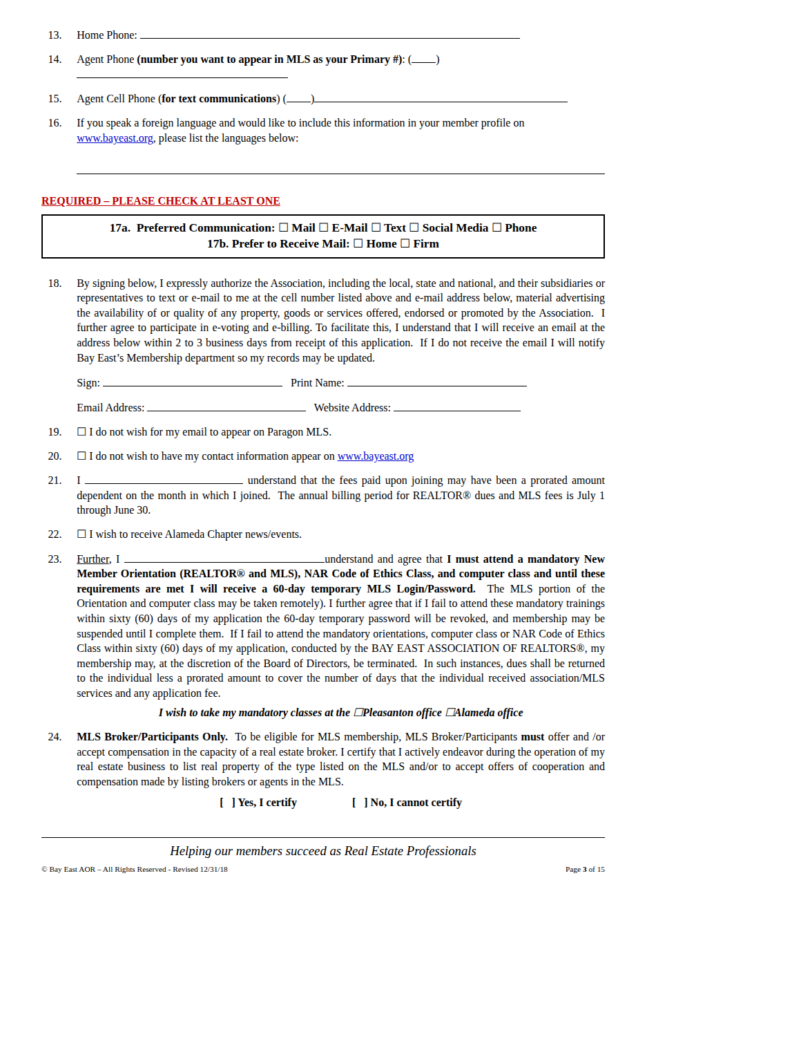13. Home Phone:
14. Agent Phone (number you want to appear in MLS as your Primary #): ( )
15. Agent Cell Phone (for text communications) ( )
16. If you speak a foreign language and would like to include this information in your member profile on www.bayeast.org, please list the languages below:
REQUIRED – PLEASE CHECK AT LEAST ONE
17a. Preferred Communication: ☐ Mail ☐ E-Mail ☐ Text ☐ Social Media ☐ Phone 17b. Prefer to Receive Mail: ☐ Home ☐ Firm
18.
By signing below, I expressly authorize the Association, including the local, state and national, and their subsidiaries or representatives to text or e-mail to me at the cell number listed above and e-mail address below, material advertising the availability of or quality of any property, goods or services offered, endorsed or promoted by the Association. I further agree to participate in e-voting and e-billing. To facilitate this, I understand that I will receive an email at the address below within 2 to 3 business days from receipt of this application. If I do not receive the email I will notify Bay East’s Membership department so my records may be updated.
Sign: Print Name:
Email Address: Website Address:
19. ☐ I do not wish for my email to appear on Paragon MLS.
20. ☐ I do not wish to have my contact information appear on www.bayeast.org
21.
I understand that the fees paid upon joining may have been a prorated amount dependent on the month in which I joined. The annual billing period for REALTOR® dues and MLS fees is July 1 through June 30.
22. ☐ I wish to receive Alameda Chapter news/events.
23.
Further, I understand and agree that I must attend a mandatory New Member Orientation (REALTOR® and MLS), NAR Code of Ethics Class, and computer class and until these requirements are met I will receive a 60-day temporary MLS Login/Password. The MLS portion of the Orientation and computer class may be taken remotely). I further agree that if I fail to attend these mandatory trainings within sixty (60) days of my application the 60-day temporary password will be revoked, and membership may be suspended until I complete them. If I fail to attend the mandatory orientations, computer class or NAR Code of Ethics Class within sixty (60) days of my application, conducted by the BAY EAST ASSOCIATION OF REALTORS®, my membership may, at the discretion of the Board of Directors, be terminated. In such instances, dues shall be returned to the individual less a prorated amount to cover the number of days that the individual received association/MLS services and any application fee.
I wish to take my mandatory classes at the ☐Pleasanton office ☐Alameda office
24.
MLS Broker/Participants Only. To be eligible for MLS membership, MLS Broker/Participants must offer and /or accept compensation in the capacity of a real estate broker. I certify that I actively endeavor during the operation of my real estate business to list real property of the type listed on the MLS and/or to accept offers of cooperation and compensation made by listing brokers or agents in the MLS.
[ ] Yes, I certify [ ] No, I cannot certify
Helping our members succeed as Real Estate Professionals
© Bay East AOR – All Rights Reserved - Revised 12/31/18
Page 3 of 15